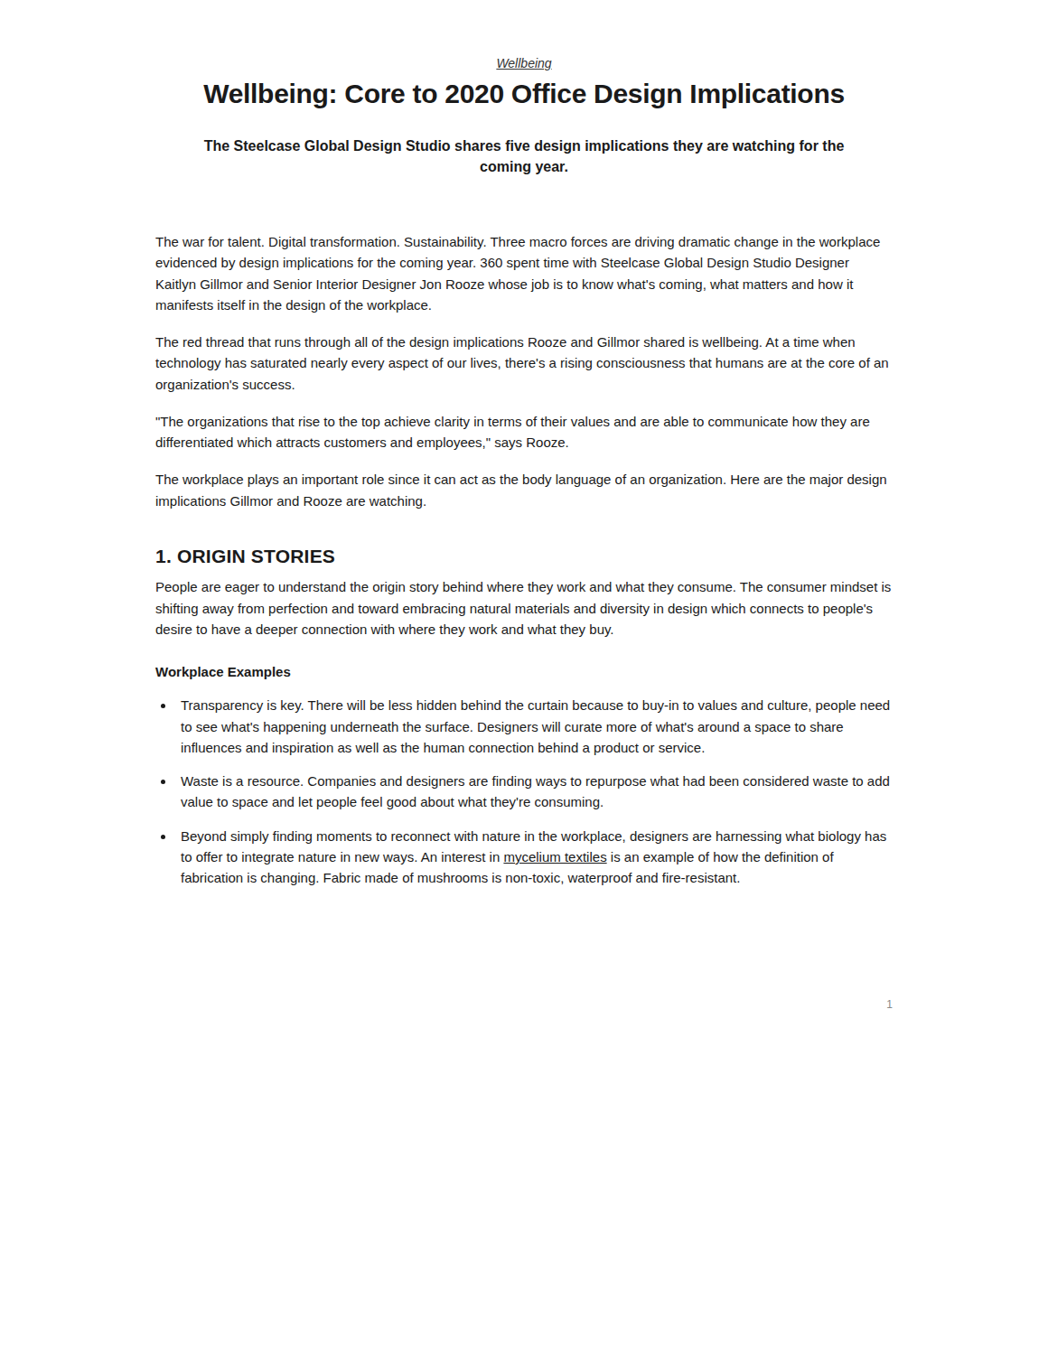Wellbeing
Wellbeing: Core to 2020 Office Design Implications
The Steelcase Global Design Studio shares five design implications they are watching for the coming year.
The war for talent. Digital transformation. Sustainability. Three macro forces are driving dramatic change in the workplace evidenced by design implications for the coming year. 360 spent time with Steelcase Global Design Studio Designer Kaitlyn Gillmor and Senior Interior Designer Jon Rooze whose job is to know what's coming, what matters and how it manifests itself in the design of the workplace.
The red thread that runs through all of the design implications Rooze and Gillmor shared is wellbeing. At a time when technology has saturated nearly every aspect of our lives, there's a rising consciousness that humans are at the core of an organization's success.
"The organizations that rise to the top achieve clarity in terms of their values and are able to communicate how they are differentiated which attracts customers and employees," says Rooze.
The workplace plays an important role since it can act as the body language of an organization. Here are the major design implications Gillmor and Rooze are watching.
1. ORIGIN STORIES
People are eager to understand the origin story behind where they work and what they consume. The consumer mindset is shifting away from perfection and toward embracing natural materials and diversity in design which connects to people's desire to have a deeper connection with where they work and what they buy.
Workplace Examples
Transparency is key. There will be less hidden behind the curtain because to buy-in to values and culture, people need to see what's happening underneath the surface. Designers will curate more of what's around a space to share influences and inspiration as well as the human connection behind a product or service.
Waste is a resource. Companies and designers are finding ways to repurpose what had been considered waste to add value to space and let people feel good about what they're consuming.
Beyond simply finding moments to reconnect with nature in the workplace, designers are harnessing what biology has to offer to integrate nature in new ways. An interest in mycelium textiles is an example of how the definition of fabrication is changing. Fabric made of mushrooms is non-toxic, waterproof and fire-resistant.
1